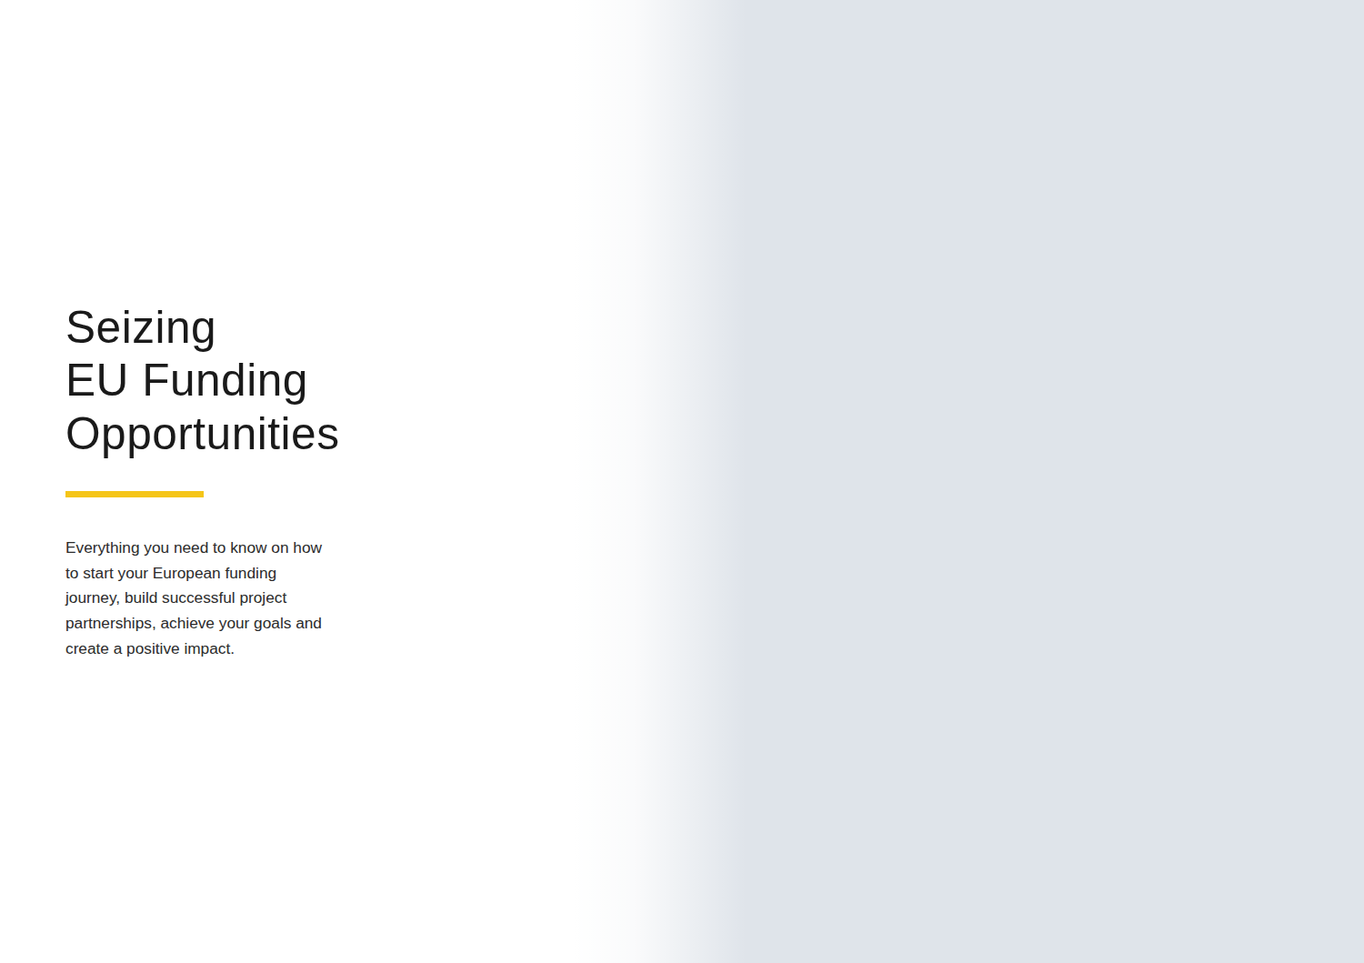Seizing EU Funding Opportunities
Everything you need to know on how to start your European funding journey, build successful project partnerships, achieve your goals and create a positive impact.